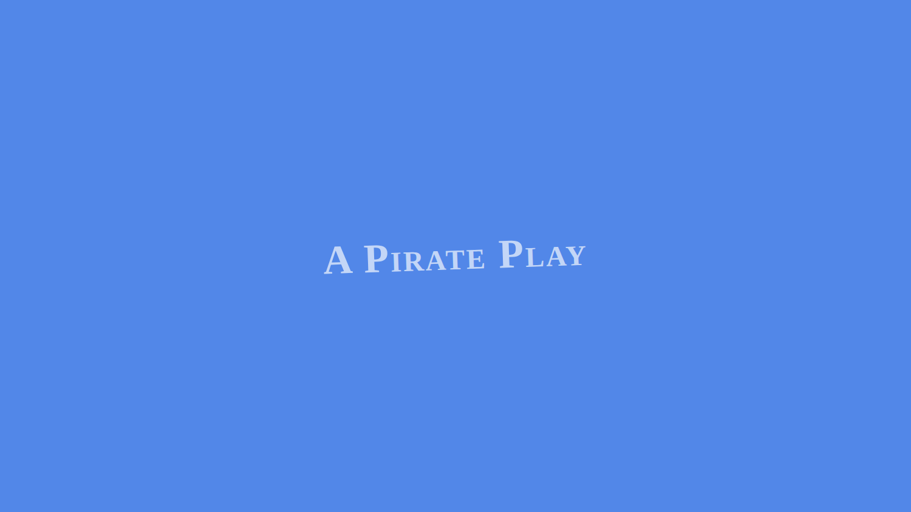A Pirate Play